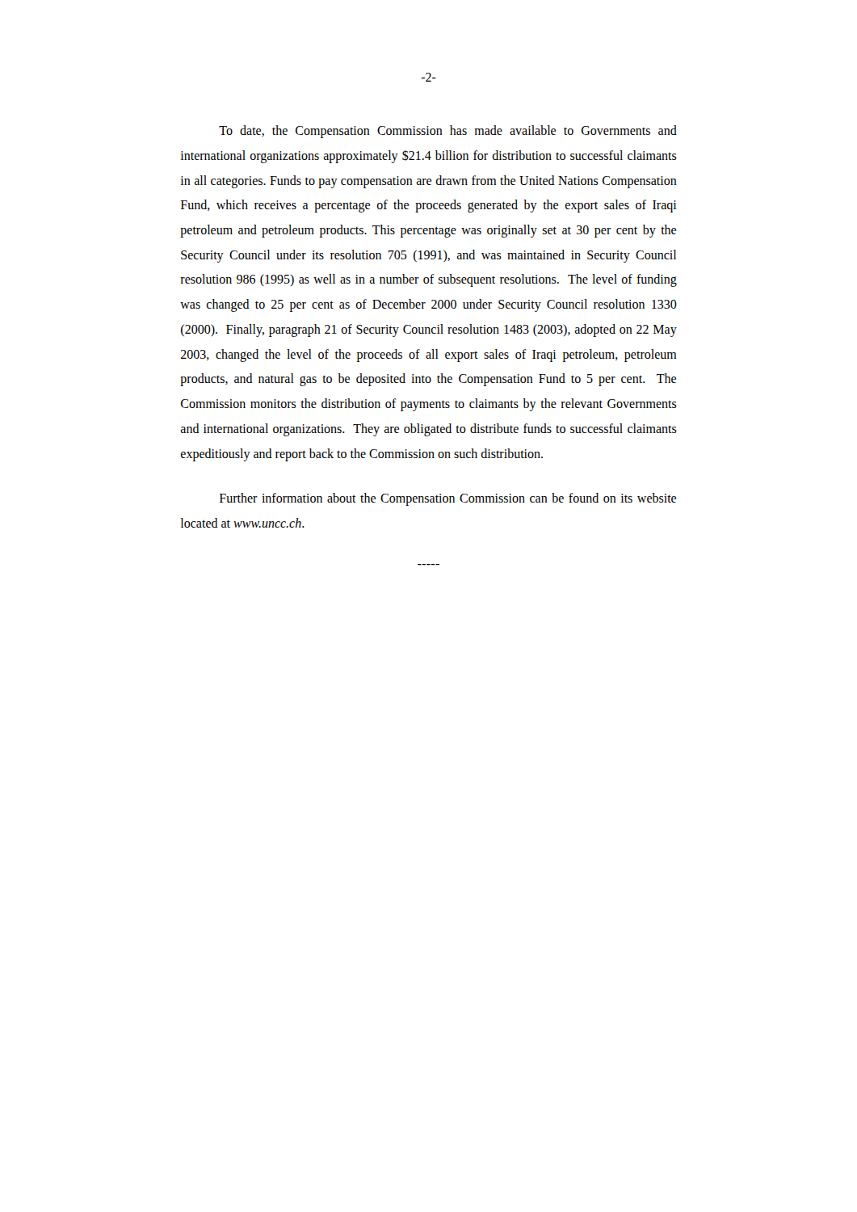-2-
To date, the Compensation Commission has made available to Governments and international organizations approximately $21.4 billion for distribution to successful claimants in all categories. Funds to pay compensation are drawn from the United Nations Compensation Fund, which receives a percentage of the proceeds generated by the export sales of Iraqi petroleum and petroleum products. This percentage was originally set at 30 per cent by the Security Council under its resolution 705 (1991), and was maintained in Security Council resolution 986 (1995) as well as in a number of subsequent resolutions. The level of funding was changed to 25 per cent as of December 2000 under Security Council resolution 1330 (2000). Finally, paragraph 21 of Security Council resolution 1483 (2003), adopted on 22 May 2003, changed the level of the proceeds of all export sales of Iraqi petroleum, petroleum products, and natural gas to be deposited into the Compensation Fund to 5 per cent. The Commission monitors the distribution of payments to claimants by the relevant Governments and international organizations. They are obligated to distribute funds to successful claimants expeditiously and report back to the Commission on such distribution.
Further information about the Compensation Commission can be found on its website located at www.uncc.ch.
-----